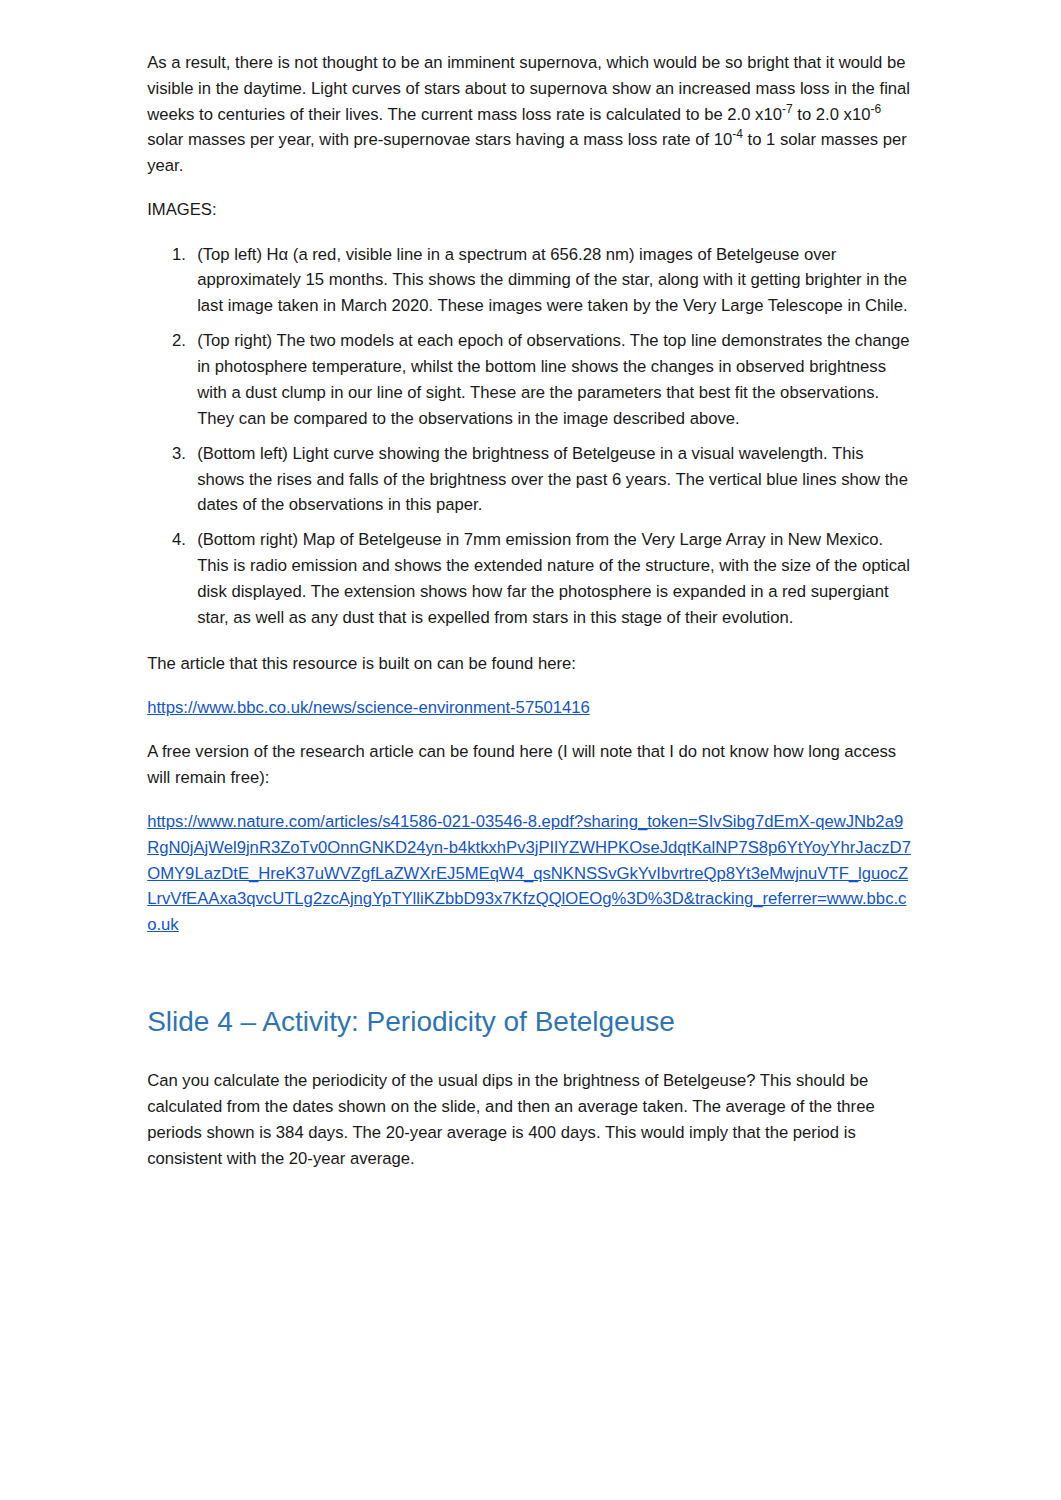As a result, there is not thought to be an imminent supernova, which would be so bright that it would be visible in the daytime. Light curves of stars about to supernova show an increased mass loss in the final weeks to centuries of their lives. The current mass loss rate is calculated to be 2.0 x10-7 to 2.0 x10-6 solar masses per year, with pre-supernovae stars having a mass loss rate of 10-4 to 1 solar masses per year.
IMAGES:
(Top left) Hα (a red, visible line in a spectrum at 656.28 nm) images of Betelgeuse over approximately 15 months. This shows the dimming of the star, along with it getting brighter in the last image taken in March 2020. These images were taken by the Very Large Telescope in Chile.
(Top right) The two models at each epoch of observations. The top line demonstrates the change in photosphere temperature, whilst the bottom line shows the changes in observed brightness with a dust clump in our line of sight. These are the parameters that best fit the observations. They can be compared to the observations in the image described above.
(Bottom left) Light curve showing the brightness of Betelgeuse in a visual wavelength. This shows the rises and falls of the brightness over the past 6 years. The vertical blue lines show the dates of the observations in this paper.
(Bottom right) Map of Betelgeuse in 7mm emission from the Very Large Array in New Mexico. This is radio emission and shows the extended nature of the structure, with the size of the optical disk displayed. The extension shows how far the photosphere is expanded in a red supergiant star, as well as any dust that is expelled from stars in this stage of their evolution.
The article that this resource is built on can be found here:
https://www.bbc.co.uk/news/science-environment-57501416
A free version of the research article can be found here (I will note that I do not know how long access will remain free):
https://www.nature.com/articles/s41586-021-03546-8.epdf?sharing_token=SIvSibg7dEmX-qewJNb2a9RgN0jAjWel9jnR3ZoTv0OnnGNKD24yn-b4ktkxhPv3jPIlYZWHPKOseJdqtKalNP7S8p6YtYoyYhrJaczD7OMY9LazDtE_HreK37uWVZgfLaZWXrEJ5MEqW4_qsNKNSSvGkYvIbvrtreQp8Yt3eMwjnuVTF_lguocZLrvVfEAAxa3qvcUTLg2zcAjngYpTYlliKZbbD93x7KfzQQlOEOg%3D%3D&tracking_referrer=www.bbc.co.uk
Slide 4 – Activity: Periodicity of Betelgeuse
Can you calculate the periodicity of the usual dips in the brightness of Betelgeuse? This should be calculated from the dates shown on the slide, and then an average taken. The average of the three periods shown is 384 days. The 20-year average is 400 days. This would imply that the period is consistent with the 20-year average.